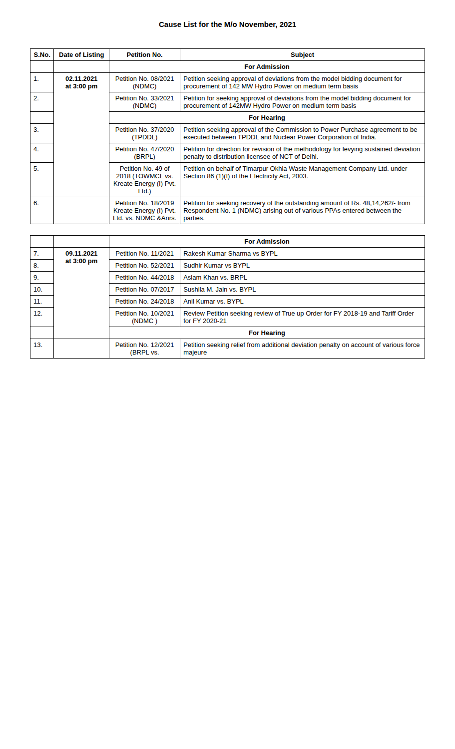Cause List for the M/o November, 2021
| S.No. | Date of Listing | Petition No. | Subject |
| --- | --- | --- | --- |
| | | For Admission |
| 1. | 02.11.2021 at 3:00 pm | Petition No. 08/2021 (NDMC) | Petition seeking approval of deviations from the model bidding document for procurement of 142 MW Hydro Power on medium term basis |
| 2. | Petition No. 33/2021 (NDMC) | Petition for seeking approval of deviations from the model bidding document for procurement of 142MW Hydro Power on medium term basis |
| | For Hearing |
| 3. | Petition No. 37/2020 (TPDDL) | Petition seeking approval of the Commission to Power Purchase agreement to be executed between TPDDL and Nuclear Power Corporation of India. |
| 4. | Petition No. 47/2020 (BRPL) | Petition for direction for revision of the methodology for levying sustained deviation penalty to distribution licensee of NCT of Delhi. |
| 5. | Petition No. 49 of 2018 (TOWMCL vs. Kreate Energy (I) Pvt. Ltd.) | Petition on behalf of Timarpur Okhla Waste Management Company Ltd. under Section 86 (1)(f) of the Electricity Act, 2003. |
| 6. | | Petition No. 18/2019 Kreate Energy (I) Pvt. Ltd. vs. NDMC &Anrs. | Petition for seeking recovery of the outstanding amount of Rs. 48,14,262/- from Respondent No. 1 (NDMC) arising out of various PPAs entered between the parties. |
| | | For Admission |
| 7. | 09.11.2021 at 3:00 pm | Petition No. 11/2021 | Rakesh Kumar Sharma vs BYPL |
| 8. | Petition No. 52/2021 | Sudhir Kumar vs BYPL |
| 9. | Petition No. 44/2018 | Aslam Khan vs. BRPL |
| 10. | Petition No. 07/2017 | Sushila M. Jain vs. BYPL |
| 11. | Petition No. 24/2018 | Anil Kumar vs. BYPL |
| 12. | Petition No. 10/2021 (NDMC ) | Review Petition seeking review of True up Order for FY 2018-19 and Tariff Order for FY 2020-21 |
| | For Hearing |
| 13. | | Petition No. 12/2021 (BRPL vs. | Petition seeking relief from additional deviation penalty on account of various force majeure |